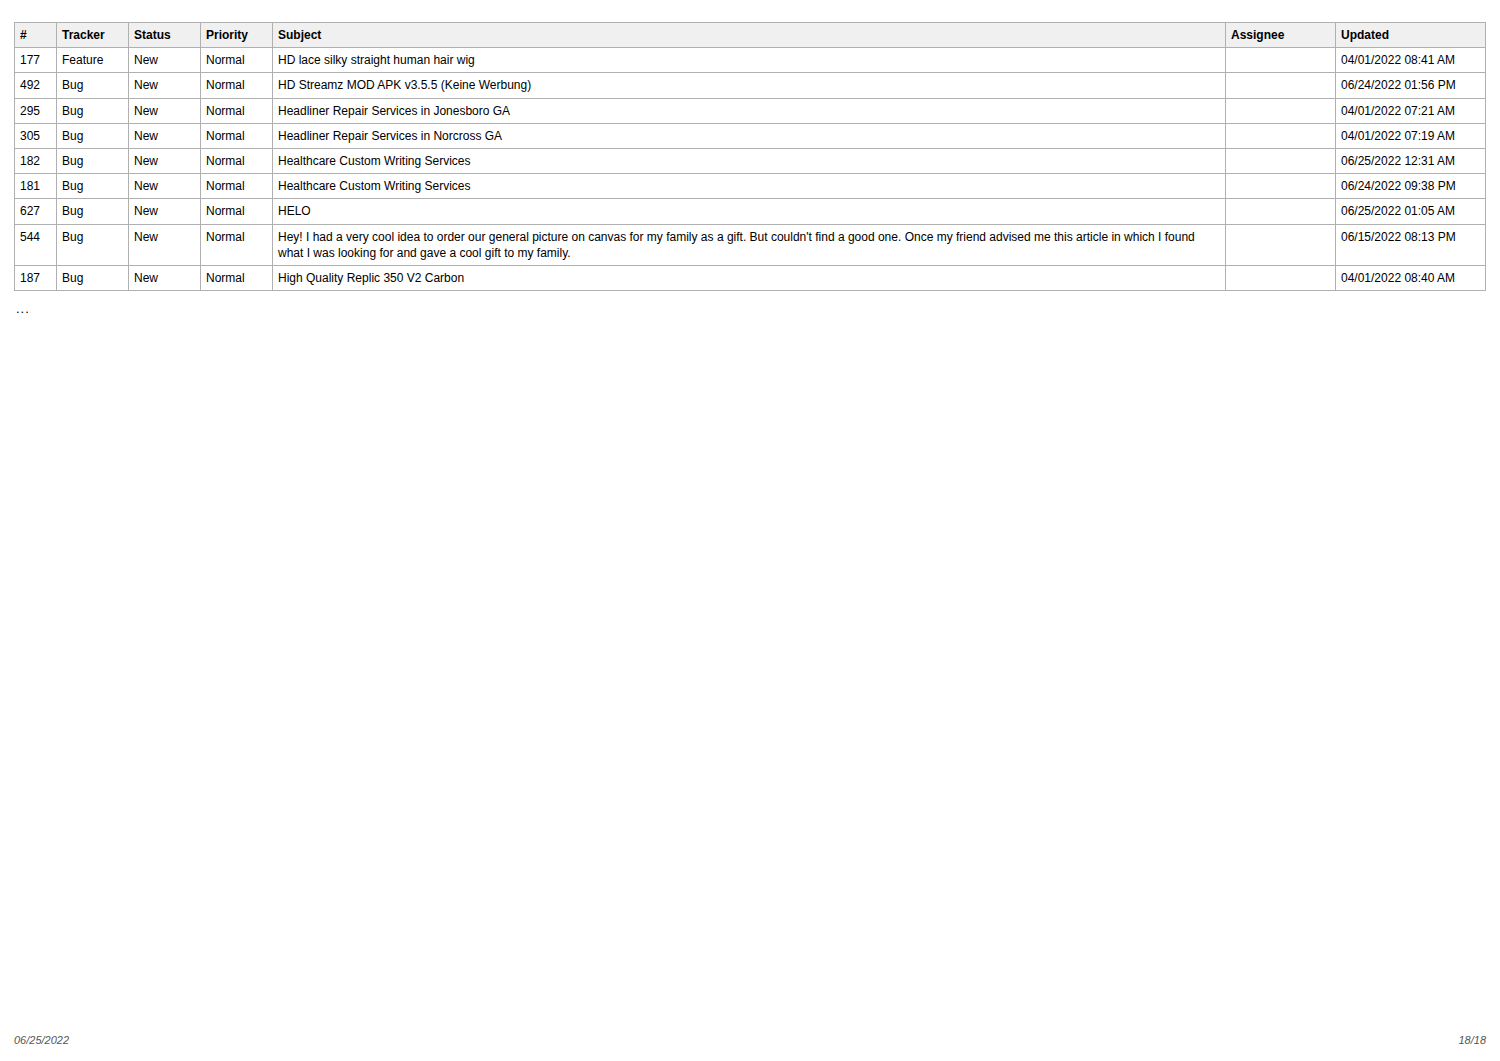| # | Tracker | Status | Priority | Subject | Assignee | Updated |
| --- | --- | --- | --- | --- | --- | --- |
| 177 | Feature | New | Normal | HD lace silky straight human hair wig | | 04/01/2022 08:41 AM |
| 492 | Bug | New | Normal | HD Streamz MOD APK v3.5.5 (Keine Werbung) | | 06/24/2022 01:56 PM |
| 295 | Bug | New | Normal | Headliner Repair Services in Jonesboro GA | | 04/01/2022 07:21 AM |
| 305 | Bug | New | Normal | Headliner Repair Services in Norcross GA | | 04/01/2022 07:19 AM |
| 182 | Bug | New | Normal | Healthcare Custom Writing Services | | 06/25/2022 12:31 AM |
| 181 | Bug | New | Normal | Healthcare Custom Writing Services | | 06/24/2022 09:38 PM |
| 627 | Bug | New | Normal | HELO | | 06/25/2022 01:05 AM |
| 544 | Bug | New | Normal | Hey! I had a very cool idea to order our general picture on canvas for my family as a gift. But couldn't find a good one. Once my friend advised me this article in which I found what I was looking for and gave a cool gift to my family. | | 06/15/2022 08:13 PM |
| 187 | Bug | New | Normal | High Quality Replic 350 V2 Carbon | | 04/01/2022 08:40 AM |
...
06/25/2022 18/18